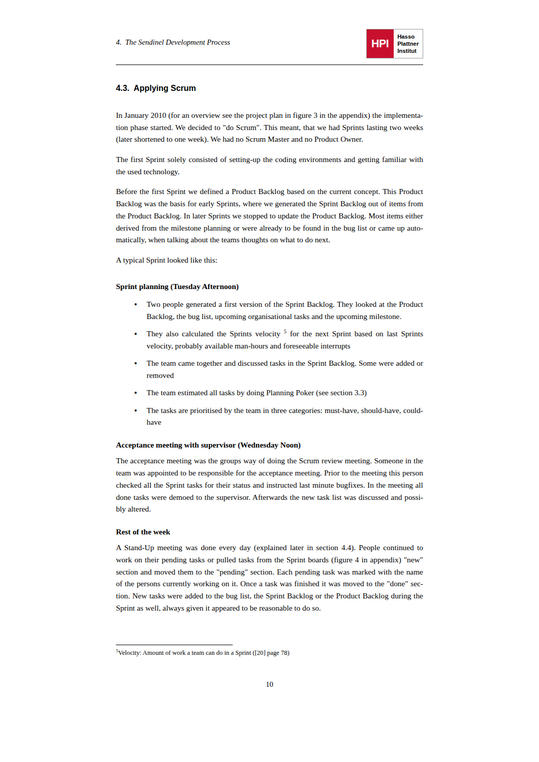4. The Sendinel Development Process
HPI
Hasso Plattner Institut
4.3. Applying Scrum
In January 2010 (for an overview see the project plan in figure 3 in the appendix) the implementation phase started. We decided to "do Scrum". This meant, that we had Sprints lasting two weeks (later shortened to one week). We had no Scrum Master and no Product Owner.
The first Sprint solely consisted of setting-up the coding environments and getting familiar with the used technology.
Before the first Sprint we defined a Product Backlog based on the current concept. This Product Backlog was the basis for early Sprints, where we generated the Sprint Backlog out of items from the Product Backlog. In later Sprints we stopped to update the Product Backlog. Most items either derived from the milestone planning or were already to be found in the bug list or came up automatically, when talking about the teams thoughts on what to do next.
A typical Sprint looked like this:
Sprint planning (Tuesday Afternoon)
Two people generated a first version of the Sprint Backlog. They looked at the Product Backlog, the bug list, upcoming organisational tasks and the upcoming milestone.
They also calculated the Sprints velocity 5 for the next Sprint based on last Sprints velocity, probably available man-hours and foreseeable interrupts
The team came together and discussed tasks in the Sprint Backlog. Some were added or removed
The team estimated all tasks by doing Planning Poker (see section 3.3)
The tasks are prioritised by the team in three categories: must-have, should-have, could-have
Acceptance meeting with supervisor (Wednesday Noon)
The acceptance meeting was the groups way of doing the Scrum review meeting. Someone in the team was appointed to be responsible for the acceptance meeting. Prior to the meeting this person checked all the Sprint tasks for their status and instructed last minute bugfixes. In the meeting all done tasks were demoed to the supervisor. Afterwards the new task list was discussed and possibly altered.
Rest of the week
A Stand-Up meeting was done every day (explained later in section 4.4). People continued to work on their pending tasks or pulled tasks from the Sprint boards (figure 4 in appendix) "new" section and moved them to the "pending" section. Each pending task was marked with the name of the persons currently working on it. Once a task was finished it was moved to the "done" section. New tasks were added to the bug list, the Sprint Backlog or the Product Backlog during the Sprint as well, always given it appeared to be reasonable to do so.
5Velocity: Amount of work a team can do in a Sprint ([20] page 78)
10